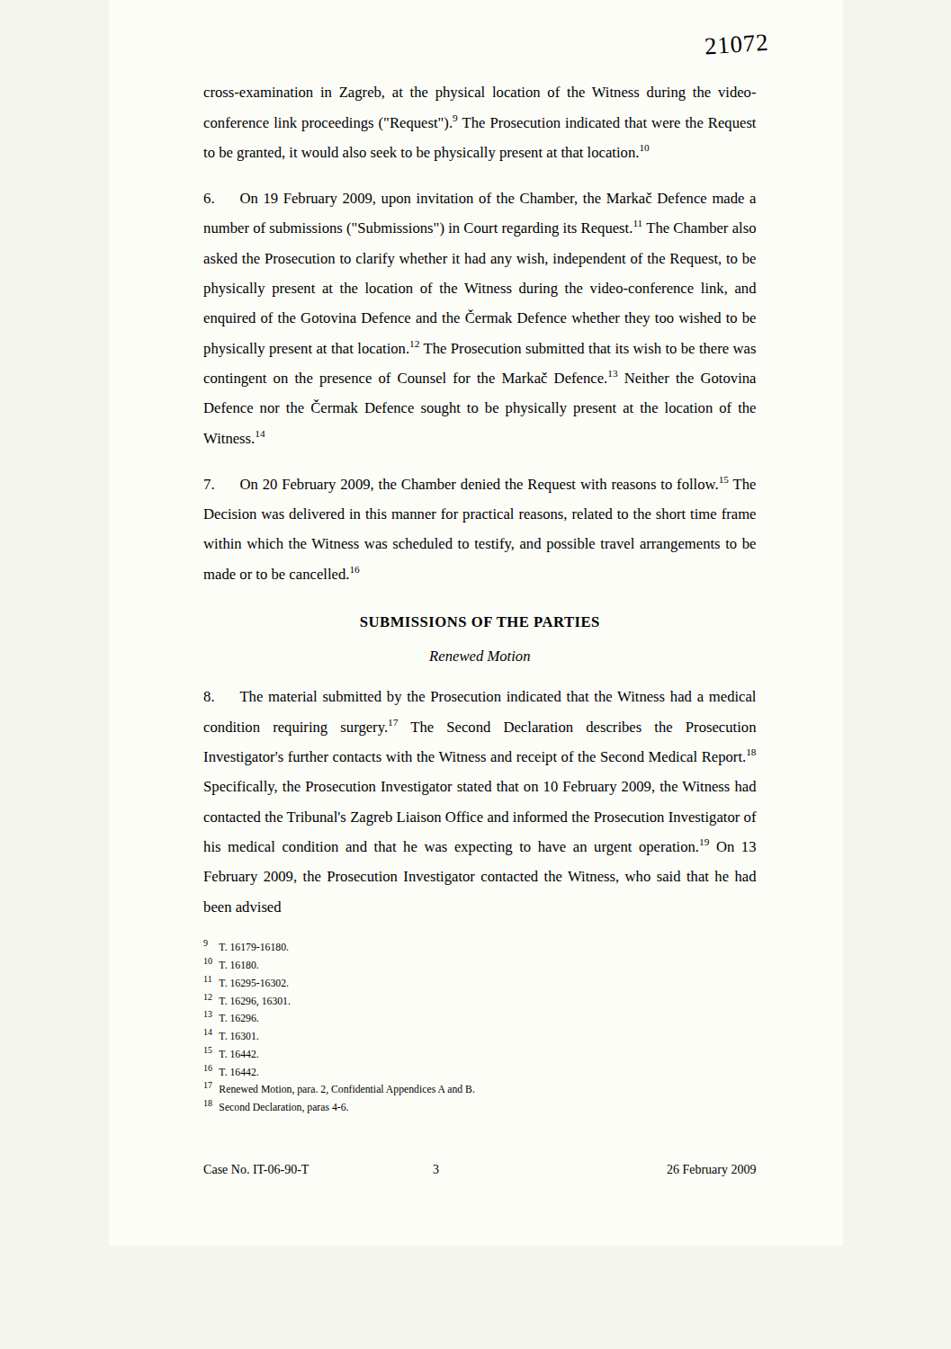21072
cross-examination in Zagreb, at the physical location of the Witness during the video-conference link proceedings ("Request").9 The Prosecution indicated that were the Request to be granted, it would also seek to be physically present at that location.10
6. On 19 February 2009, upon invitation of the Chamber, the Markač Defence made a number of submissions ("Submissions") in Court regarding its Request.11 The Chamber also asked the Prosecution to clarify whether it had any wish, independent of the Request, to be physically present at the location of the Witness during the video-conference link, and enquired of the Gotovina Defence and the Čermak Defence whether they too wished to be physically present at that location.12 The Prosecution submitted that its wish to be there was contingent on the presence of Counsel for the Markač Defence.13 Neither the Gotovina Defence nor the Čermak Defence sought to be physically present at the location of the Witness.14
7. On 20 February 2009, the Chamber denied the Request with reasons to follow.15 The Decision was delivered in this manner for practical reasons, related to the short time frame within which the Witness was scheduled to testify, and possible travel arrangements to be made or to be cancelled.16
SUBMISSIONS OF THE PARTIES
Renewed Motion
8. The material submitted by the Prosecution indicated that the Witness had a medical condition requiring surgery.17 The Second Declaration describes the Prosecution Investigator's further contacts with the Witness and receipt of the Second Medical Report.18 Specifically, the Prosecution Investigator stated that on 10 February 2009, the Witness had contacted the Tribunal's Zagreb Liaison Office and informed the Prosecution Investigator of his medical condition and that he was expecting to have an urgent operation.19 On 13 February 2009, the Prosecution Investigator contacted the Witness, who said that he had been advised
9 T. 16179-16180.
10 T. 16180.
11 T. 16295-16302.
12 T. 16296, 16301.
13 T. 16296.
14 T. 16301.
15 T. 16442.
16 T. 16442.
17 Renewed Motion, para. 2, Confidential Appendices A and B.
18 Second Declaration, paras 4-6.
Case No. IT-06-90-T
3
26 February 2009